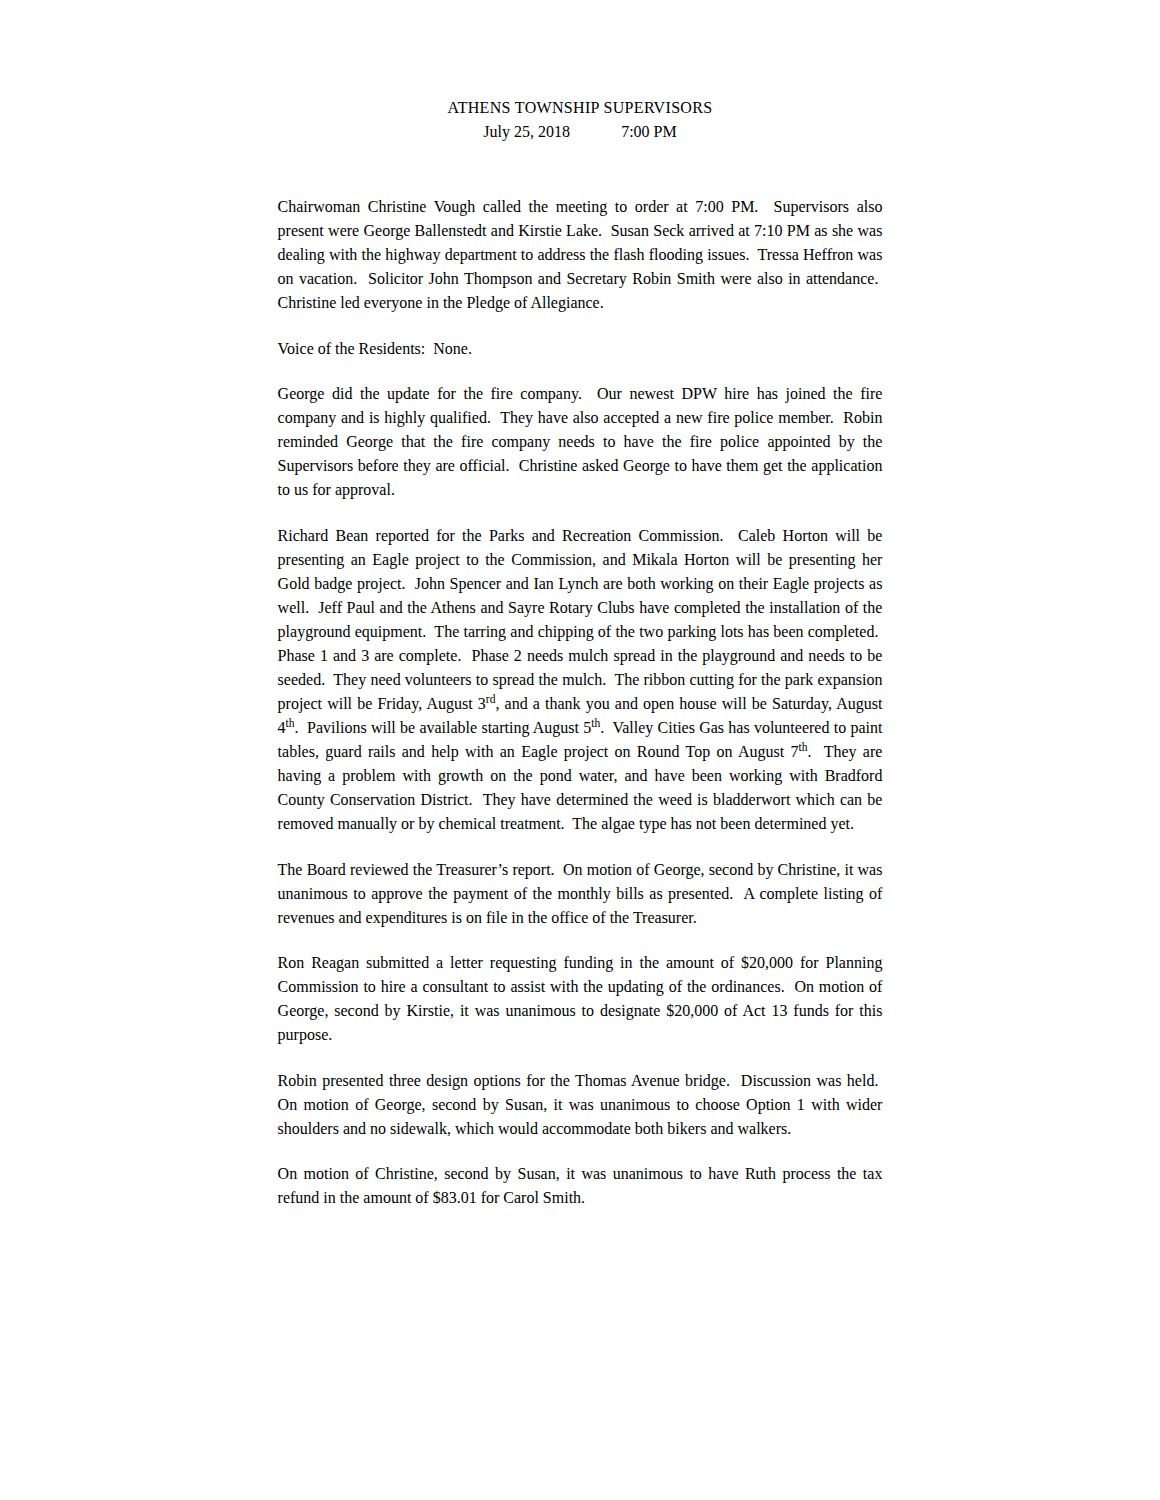ATHENS TOWNSHIP SUPERVISORS July 25, 20187:00 PM
Chairwoman Christine Vough called the meeting to order at 7:00 PM. Supervisors also present were George Ballenstedt and Kirstie Lake. Susan Seck arrived at 7:10 PM as she was dealing with the highway department to address the flash flooding issues. Tressa Heffron was on vacation. Solicitor John Thompson and Secretary Robin Smith were also in attendance. Christine led everyone in the Pledge of Allegiance.
Voice of the Residents: None.
George did the update for the fire company. Our newest DPW hire has joined the fire company and is highly qualified. They have also accepted a new fire police member. Robin reminded George that the fire company needs to have the fire police appointed by the Supervisors before they are official. Christine asked George to have them get the application to us for approval.
Richard Bean reported for the Parks and Recreation Commission. Caleb Horton will be presenting an Eagle project to the Commission, and Mikala Horton will be presenting her Gold badge project. John Spencer and Ian Lynch are both working on their Eagle projects as well. Jeff Paul and the Athens and Sayre Rotary Clubs have completed the installation of the playground equipment. The tarring and chipping of the two parking lots has been completed. Phase 1 and 3 are complete. Phase 2 needs mulch spread in the playground and needs to be seeded. They need volunteers to spread the mulch. The ribbon cutting for the park expansion project will be Friday, August 3rd, and a thank you and open house will be Saturday, August 4th. Pavilions will be available starting August 5th. Valley Cities Gas has volunteered to paint tables, guard rails and help with an Eagle project on Round Top on August 7th. They are having a problem with growth on the pond water, and have been working with Bradford County Conservation District. They have determined the weed is bladderwort which can be removed manually or by chemical treatment. The algae type has not been determined yet.
The Board reviewed the Treasurer’s report. On motion of George, second by Christine, it was unanimous to approve the payment of the monthly bills as presented. A complete listing of revenues and expenditures is on file in the office of the Treasurer.
Ron Reagan submitted a letter requesting funding in the amount of $20,000 for Planning Commission to hire a consultant to assist with the updating of the ordinances. On motion of George, second by Kirstie, it was unanimous to designate $20,000 of Act 13 funds for this purpose.
Robin presented three design options for the Thomas Avenue bridge. Discussion was held. On motion of George, second by Susan, it was unanimous to choose Option 1 with wider shoulders and no sidewalk, which would accommodate both bikers and walkers.
On motion of Christine, second by Susan, it was unanimous to have Ruth process the tax refund in the amount of $83.01 for Carol Smith.